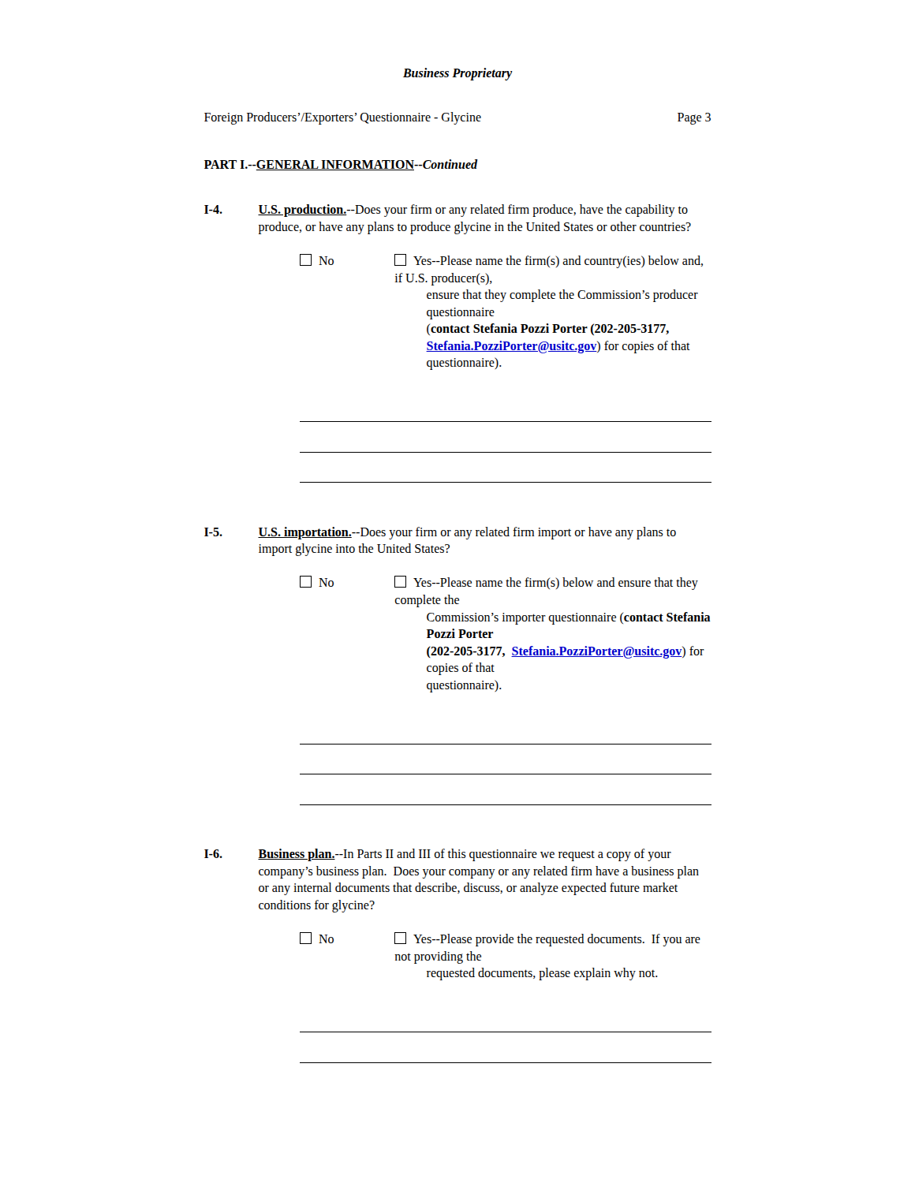Business Proprietary
Foreign Producers’/Exporters’ Questionnaire - Glycine
Page 3
PART I.--GENERAL INFORMATION--Continued
I-4.
U.S. production.--Does your firm or any related firm produce, have the capability to produce, or have any plans to produce glycine in the United States or other countries?
No
Yes--Please name the firm(s) and country(ies) below and, if U.S. producer(s), ensure that they complete the Commission’s producer questionnaire (contact Stefania Pozzi Porter (202-205-3177, Stefania.PozziPorter@usitc.gov) for copies of that questionnaire).
I-5.
U.S. importation.--Does your firm or any related firm import or have any plans to import glycine into the United States?
No
Yes--Please name the firm(s) below and ensure that they complete the Commission’s importer questionnaire (contact Stefania Pozzi Porter (202-205-3177, Stefania.PozziPorter@usitc.gov) for copies of that questionnaire).
I-6.
Business plan.--In Parts II and III of this questionnaire we request a copy of your company’s business plan. Does your company or any related firm have a business plan or any internal documents that describe, discuss, or analyze expected future market conditions for glycine?
No
Yes--Please provide the requested documents. If you are not providing the requested documents, please explain why not.